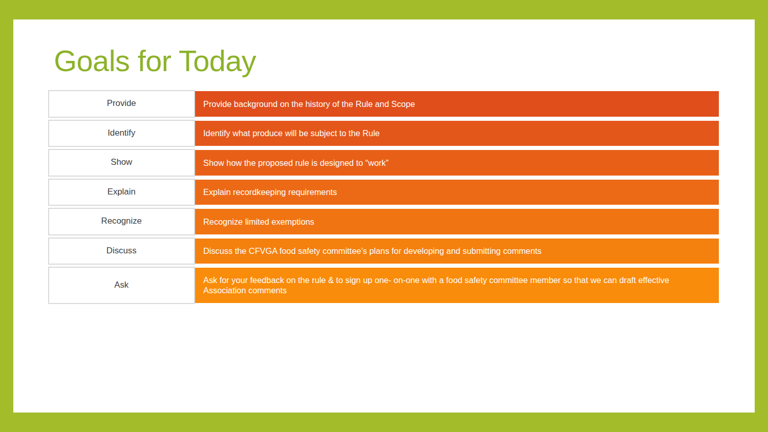Goals for Today
| Provide | Provide background on the history of the Rule and Scope |
| Identify | Identify what produce will be subject to the Rule |
| Show | Show how the proposed rule is designed to “work” |
| Explain | Explain recordkeeping requirements |
| Recognize | Recognize limited exemptions |
| Discuss | Discuss the CFVGA food safety committee’s plans for developing and submitting comments |
| Ask | Ask for your feedback on the rule & to sign up one- on-one with a food safety committee member so that we can draft effective Association comments |